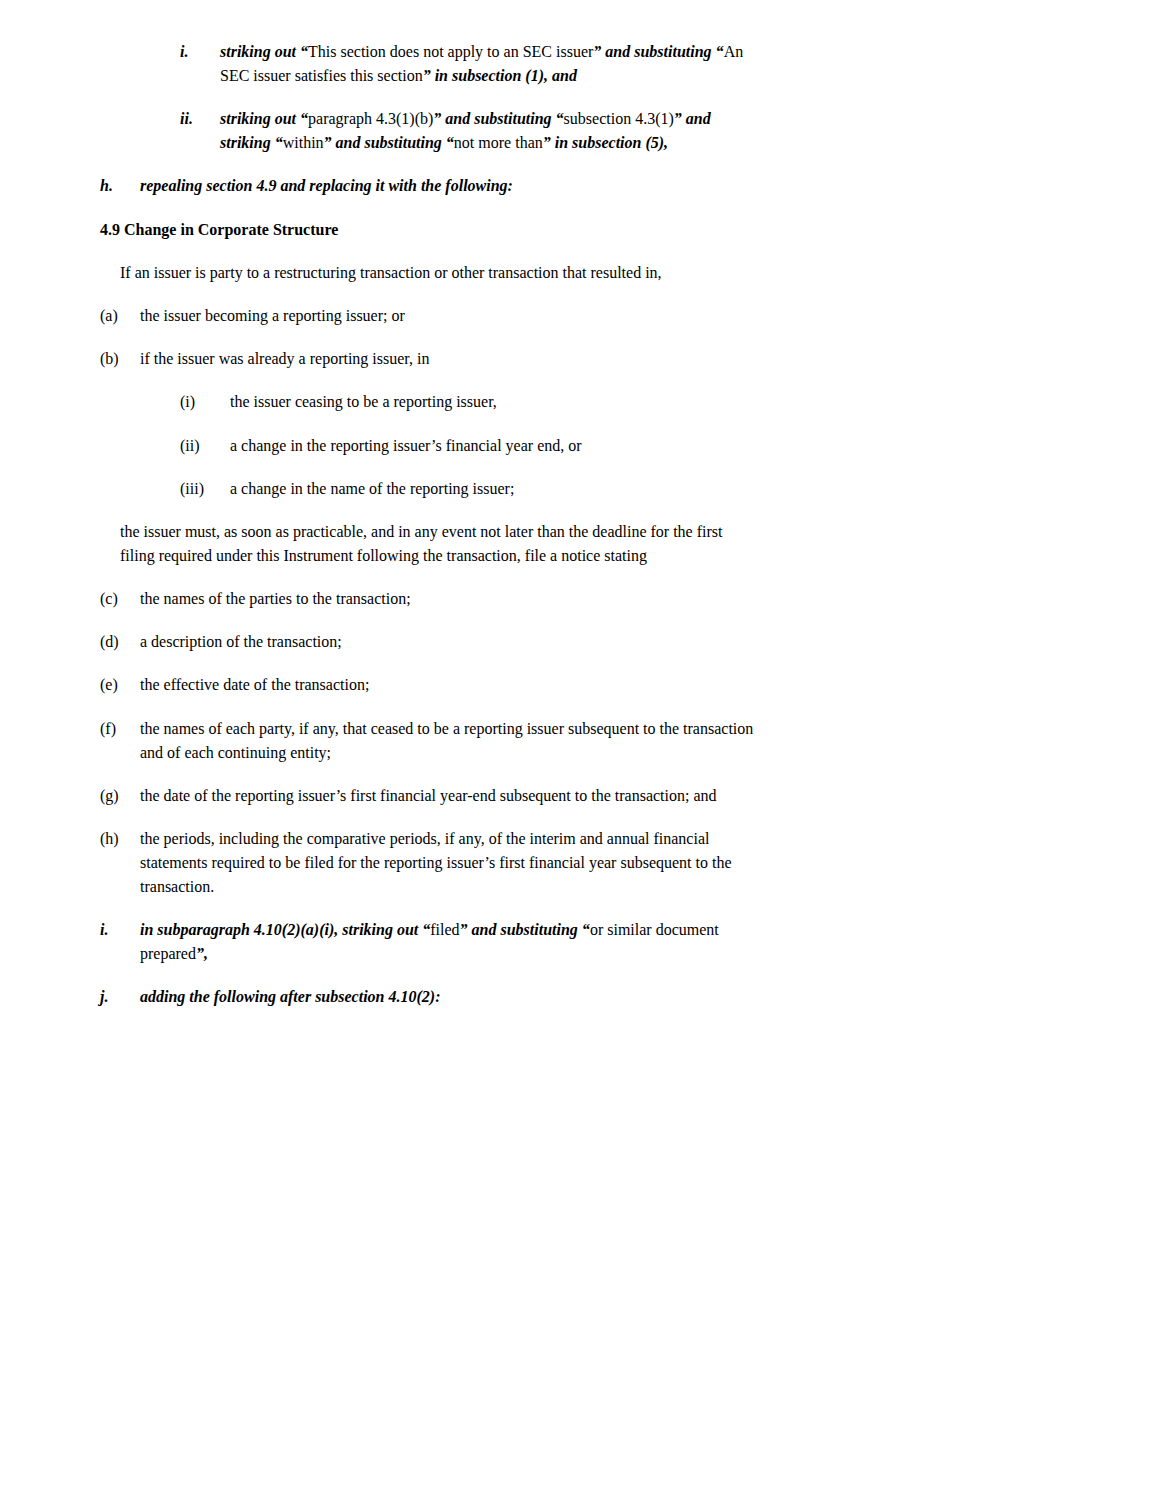i.
striking out “This section does not apply to an SEC issuer” and substituting “An SEC issuer satisfies this section” in subsection (1), and
ii.
striking out “paragraph 4.3(1)(b)” and substituting “subsection 4.3(1)” and striking “within” and substituting “not more than” in subsection (5),
h.
repealing section 4.9 and replacing it with the following:
4.9 Change in Corporate Structure
If an issuer is party to a restructuring transaction or other transaction that resulted in,
(a)
the issuer becoming a reporting issuer; or
(b)
if the issuer was already a reporting issuer, in
(i)
the issuer ceasing to be a reporting issuer,
(ii)
a change in the reporting issuer’s financial year end, or
(iii)
a change in the name of the reporting issuer;
the issuer must, as soon as practicable, and in any event not later than the deadline for the first filing required under this Instrument following the transaction, file a notice stating
(c)
the names of the parties to the transaction;
(d)
a description of the transaction;
(e)
the effective date of the transaction;
(f)
the names of each party, if any, that ceased to be a reporting issuer subsequent to the transaction and of each continuing entity;
(g)
the date of the reporting issuer’s first financial year-end subsequent to the transaction; and
(h)
the periods, including the comparative periods, if any, of the interim and annual financial statements required to be filed for the reporting issuer’s first financial year subsequent to the transaction.
i.
in subparagraph 4.10(2)(a)(i), striking out “filed” and substituting “or similar document prepared”,
j.
adding the following after subsection 4.10(2):